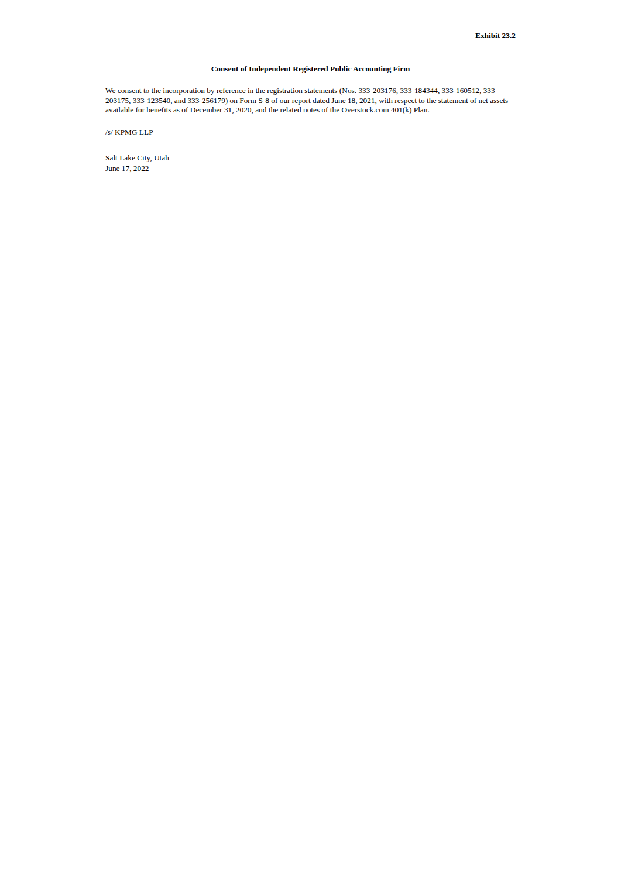Exhibit 23.2
Consent of Independent Registered Public Accounting Firm
We consent to the incorporation by reference in the registration statements (Nos. 333-203176, 333-184344, 333-160512, 333-203175, 333-123540, and 333-256179) on Form S-8 of our report dated June 18, 2021, with respect to the statement of net assets available for benefits as of December 31, 2020, and the related notes of the Overstock.com 401(k) Plan.
/s/ KPMG LLP
Salt Lake City, Utah
June 17, 2022